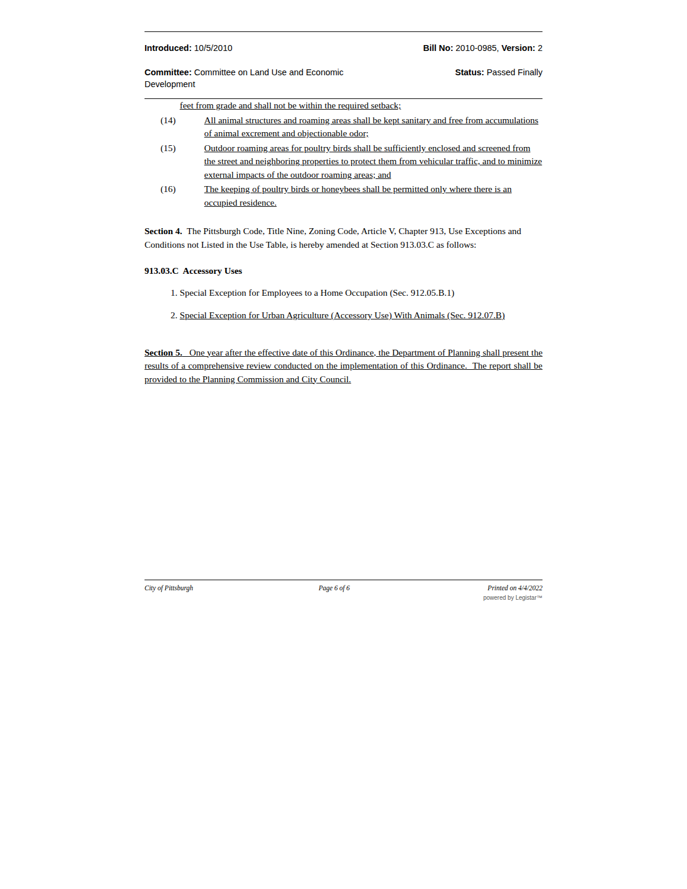| Introduced: 10/5/2010 | Bill No: 2010-0985, Version: 2 |
| Committee: Committee on Land Use and Economic Development | Status: Passed Finally |
feet from grade and shall not be within the required setback;
(14) All animal structures and roaming areas shall be kept sanitary and free from accumulations of animal excrement and objectionable odor;
(15) Outdoor roaming areas for poultry birds shall be sufficiently enclosed and screened from the street and neighboring properties to protect them from vehicular traffic, and to minimize external impacts of the outdoor roaming areas; and
(16) The keeping of poultry birds or honeybees shall be permitted only where there is an occupied residence.
Section 4. The Pittsburgh Code, Title Nine, Zoning Code, Article V, Chapter 913, Use Exceptions and Conditions not Listed in the Use Table, is hereby amended at Section 913.03.C as follows:
913.03.C Accessory Uses
Special Exception for Employees to a Home Occupation (Sec. 912.05.B.1)
Special Exception for Urban Agriculture (Accessory Use) With Animals (Sec. 912.07.B)
Section 5. One year after the effective date of this Ordinance, the Department of Planning shall present the results of a comprehensive review conducted on the implementation of this Ordinance. The report shall be provided to the Planning Commission and City Council.
| City of Pittsburgh | Page 6 of 6 | Printed on 4/4/2022 |
powered by Legistar™